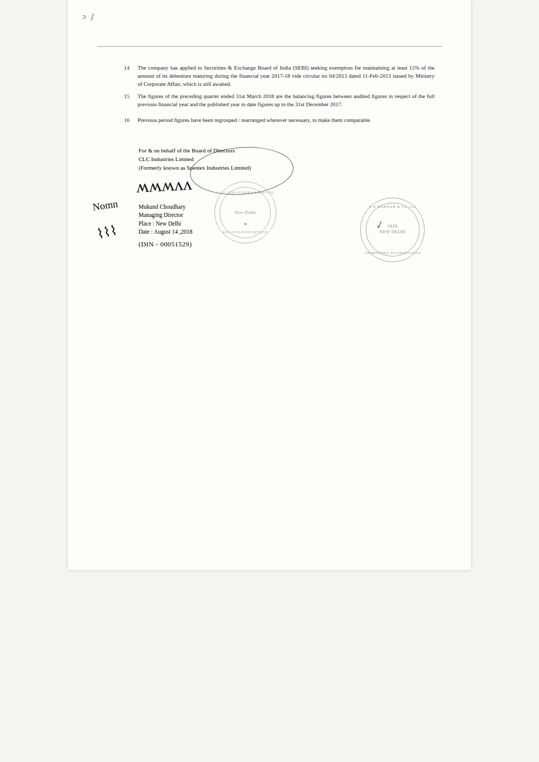ɔ ʃ
14
The company has applied to Securities & Exchange Board of India (SEBI) seeking exemption for maintaining at least 15% of the amount of its debenture maturing during the financial year 2017-18 vide circular no 04/2013 dated 11-Feb-2013 issued by Ministry of Corporate Affair, which is still awaited.
15
The figures of the preceding quarter ended 31st March 2018 are the balancing figures between audited figures in respect of the full previous financial year and the published year to date figures up to the 31st December 2017.
16
Previous period figures have been regrouped / rearranged wherever necessary, to make them comparable.
For & on behalf of the Board of Directors
CLC Industries Limited
(Formerly known as Spentex Industries Limited)
ʍʍʍʌʌ
Nomn
⌇⌇⌇
CLC INDUSTRIES LIMITED
New Delhi
★
REGISTERED OFFICE
Mukund Choudhary
Managing Director
Place : New Delhi
Date : August 14 ,2018
(DIN - 00051529)
R N MARWAH & CO LLP
JAIN
NEW DELHI
✓
CHARTERED ACCOUNTANTS